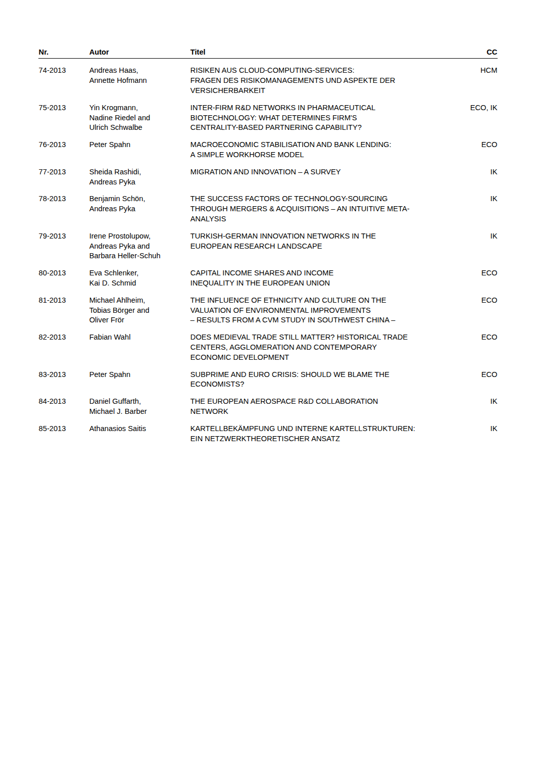| Nr. | Autor | Titel | CC |
| --- | --- | --- | --- |
| 74-2013 | Andreas Haas, Annette Hofmann | RISIKEN AUS CLOUD-COMPUTING-SERVICES: FRAGEN DES RISIKOMANAGEMENTS UND ASPEKTE DER VERSICHERBARKEIT | HCM |
| 75-2013 | Yin Krogmann, Nadine Riedel and Ulrich Schwalbe | INTER-FIRM R&D NETWORKS IN PHARMACEUTICAL BIOTECHNOLOGY: WHAT DETERMINES FIRM'S CENTRALITY-BASED PARTNERING CAPABILITY? | ECO, IK |
| 76-2013 | Peter Spahn | MACROECONOMIC STABILISATION AND BANK LENDING: A SIMPLE WORKHORSE MODEL | ECO |
| 77-2013 | Sheida Rashidi, Andreas Pyka | MIGRATION AND INNOVATION – A SURVEY | IK |
| 78-2013 | Benjamin Schön, Andreas Pyka | THE SUCCESS FACTORS OF TECHNOLOGY-SOURCING THROUGH MERGERS & ACQUISITIONS – AN INTUITIVE META- ANALYSIS | IK |
| 79-2013 | Irene Prostolupow, Andreas Pyka and Barbara Heller-Schuh | TURKISH-GERMAN INNOVATION NETWORKS IN THE EUROPEAN RESEARCH LANDSCAPE | IK |
| 80-2013 | Eva Schlenker, Kai D. Schmid | CAPITAL INCOME SHARES AND INCOME INEQUALITY IN THE EUROPEAN UNION | ECO |
| 81-2013 | Michael Ahlheim, Tobias Börger and Oliver Frör | THE INFLUENCE OF ETHNICITY AND CULTURE ON THE VALUATION OF ENVIRONMENTAL IMPROVEMENTS – RESULTS FROM A CVM STUDY IN SOUTHWEST CHINA – | ECO |
| 82-2013 | Fabian Wahl | DOES MEDIEVAL TRADE STILL MATTER? HISTORICAL TRADE CENTERS, AGGLOMERATION AND CONTEMPORARY ECONOMIC DEVELOPMENT | ECO |
| 83-2013 | Peter Spahn | SUBPRIME AND EURO CRISIS: SHOULD WE BLAME THE ECONOMISTS? | ECO |
| 84-2013 | Daniel Guffarth, Michael J. Barber | THE EUROPEAN AEROSPACE R&D COLLABORATION NETWORK | IK |
| 85-2013 | Athanasios Saitis | KARTELLBEKÄMPFUNG UND INTERNE KARTELLSTRUKTUREN: EIN NETZWERKTHEORETISCHER ANSATZ | IK |